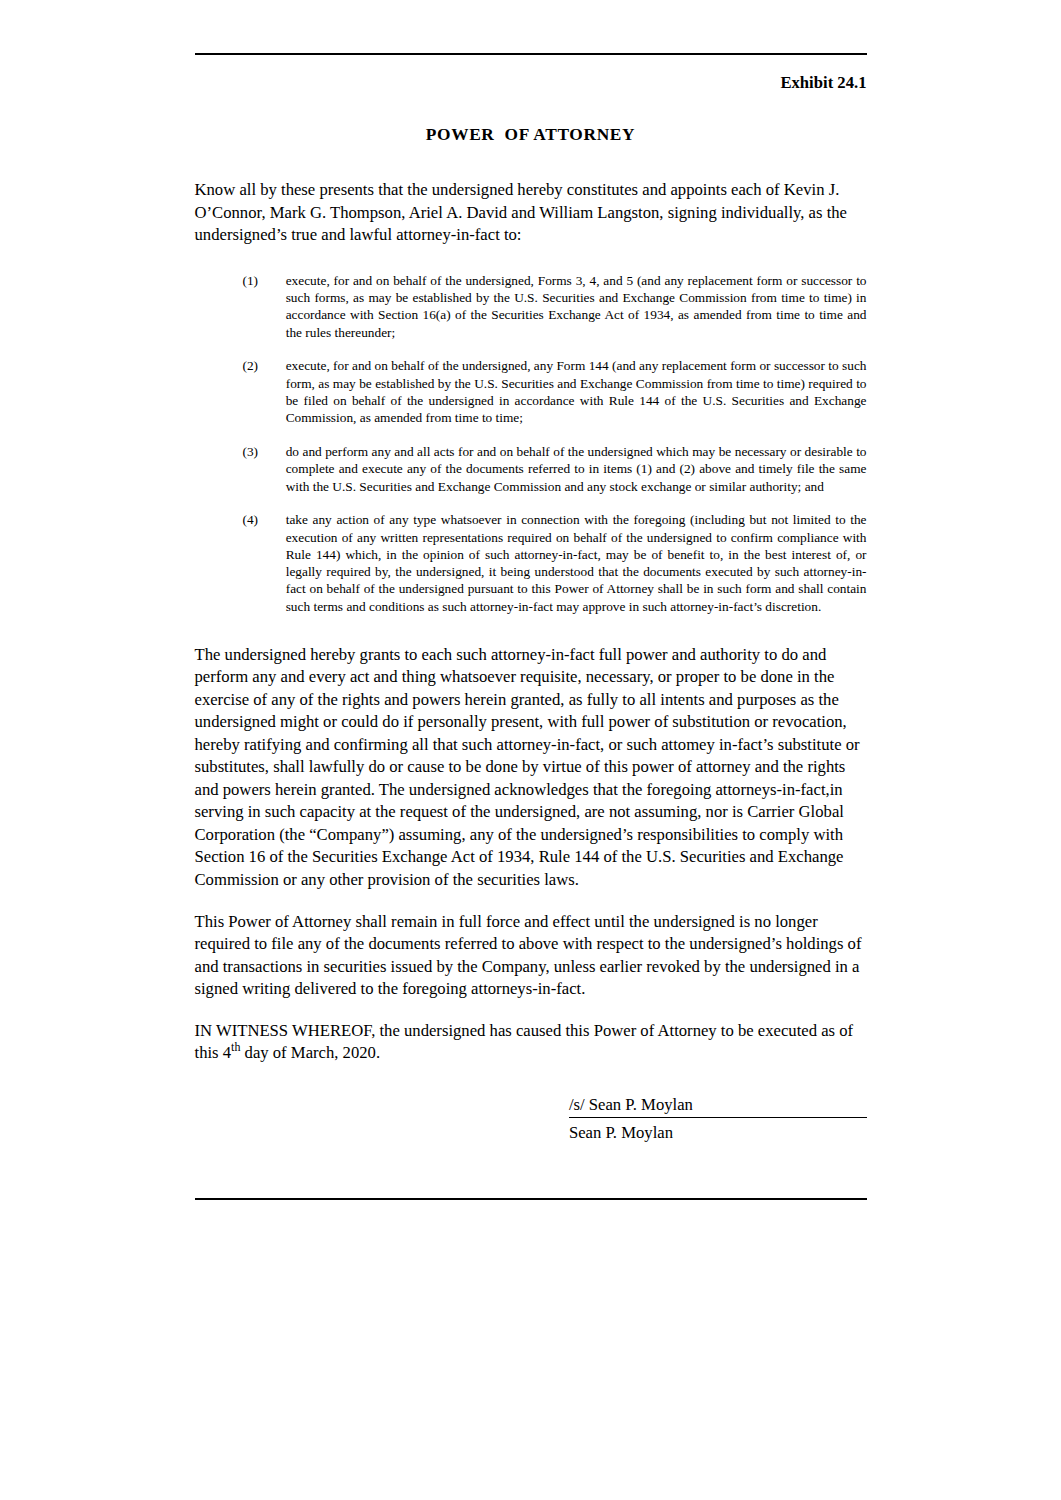Exhibit 24.1
POWER OF ATTORNEY
Know all by these presents that the undersigned hereby constitutes and appoints each of Kevin J. O’Connor, Mark G. Thompson, Ariel A. David and William Langston, signing individually, as the undersigned’s true and lawful attorney-in-fact to:
(1) execute, for and on behalf of the undersigned, Forms 3, 4, and 5 (and any replacement form or successor to such forms, as may be established by the U.S. Securities and Exchange Commission from time to time) in accordance with Section 16(a) of the Securities Exchange Act of 1934, as amended from time to time and the rules thereunder;
(2) execute, for and on behalf of the undersigned, any Form 144 (and any replacement form or successor to such form, as may be established by the U.S. Securities and Exchange Commission from time to time) required to be filed on behalf of the undersigned in accordance with Rule 144 of the U.S. Securities and Exchange Commission, as amended from time to time;
(3) do and perform any and all acts for and on behalf of the undersigned which may be necessary or desirable to complete and execute any of the documents referred to in items (1) and (2) above and timely file the same with the U.S. Securities and Exchange Commission and any stock exchange or similar authority; and
(4) take any action of any type whatsoever in connection with the foregoing (including but not limited to the execution of any written representations required on behalf of the undersigned to confirm compliance with Rule 144) which, in the opinion of such attorney-in-fact, may be of benefit to, in the best interest of, or legally required by, the undersigned, it being understood that the documents executed by such attorney-in-fact on behalf of the undersigned pursuant to this Power of Attorney shall be in such form and shall contain such terms and conditions as such attorney-in-fact may approve in such attorney-in-fact’s discretion.
The undersigned hereby grants to each such attorney-in-fact full power and authority to do and perform any and every act and thing whatsoever requisite, necessary, or proper to be done in the exercise of any of the rights and powers herein granted, as fully to all intents and purposes as the undersigned might or could do if personally present, with full power of substitution or revocation, hereby ratifying and confirming all that such attorney-in-fact, or such attomey in-fact’s substitute or substitutes, shall lawfully do or cause to be done by virtue of this power of attorney and the rights and powers herein granted. The undersigned acknowledges that the foregoing attorneys-in-fact,in serving in such capacity at the request of the undersigned, are not assuming, nor is Carrier Global Corporation (the “Company”) assuming, any of the undersigned’s responsibilities to comply with Section 16 of the Securities Exchange Act of 1934, Rule 144 of the U.S. Securities and Exchange Commission or any other provision of the securities laws.
This Power of Attorney shall remain in full force and effect until the undersigned is no longer required to file any of the documents referred to above with respect to the undersigned’s holdings of and transactions in securities issued by the Company, unless earlier revoked by the undersigned in a signed writing delivered to the foregoing attorneys-in-fact.
IN WITNESS WHEREOF, the undersigned has caused this Power of Attorney to be executed as of this 4th day of March, 2020.
/s/ Sean P. Moylan
Sean P. Moylan